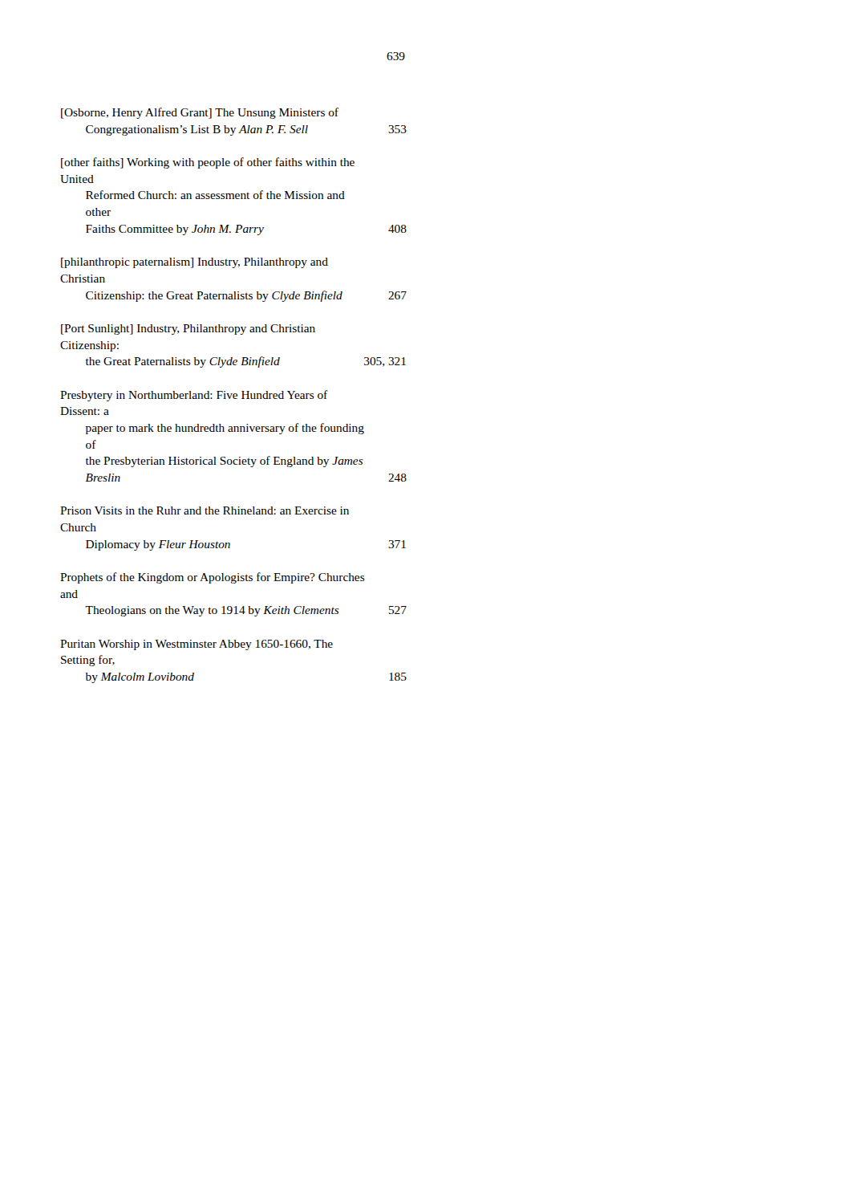639
[Osborne, Henry Alfred Grant] The Unsung Ministers of Congregationalism’s List B by Alan P. F. Sell
353
[other faiths] Working with people of other faiths within the United Reformed Church: an assessment of the Mission and other Faiths Committee by John M. Parry
408
[philanthropic paternalism] Industry, Philanthropy and Christian Citizenship: the Great Paternalists by Clyde Binfield
267
[Port Sunlight] Industry, Philanthropy and Christian Citizenship: the Great Paternalists by Clyde Binfield
305, 321
Presbytery in Northumberland: Five Hundred Years of Dissent: a paper to mark the hundredth anniversary of the founding of the Presbyterian Historical Society of England by James Breslin
248
Prison Visits in the Ruhr and the Rhineland: an Exercise in Church Diplomacy by Fleur Houston
371
Prophets of the Kingdom or Apologists for Empire? Churches and Theologians on the Way to 1914 by Keith Clements
527
Puritan Worship in Westminster Abbey 1650-1660, The Setting for, by Malcolm Lovibond
185
[Salt, Titus] Industry, Philanthropy and Christian Citizenship: the Great Paternalists by Clyde Binfield
273
[Southampton] The Avenue Quartet: Exemplars of Edwardian Congregationalism by Roger Ottewill
227
[Spencer, Henry] The Avenue Quartet: Exemplars of Edwardian Congregationalism by Roger Ottewill
232
Thetford Congregationalism and the Departure of John Ashby by Gerard Charmley
460